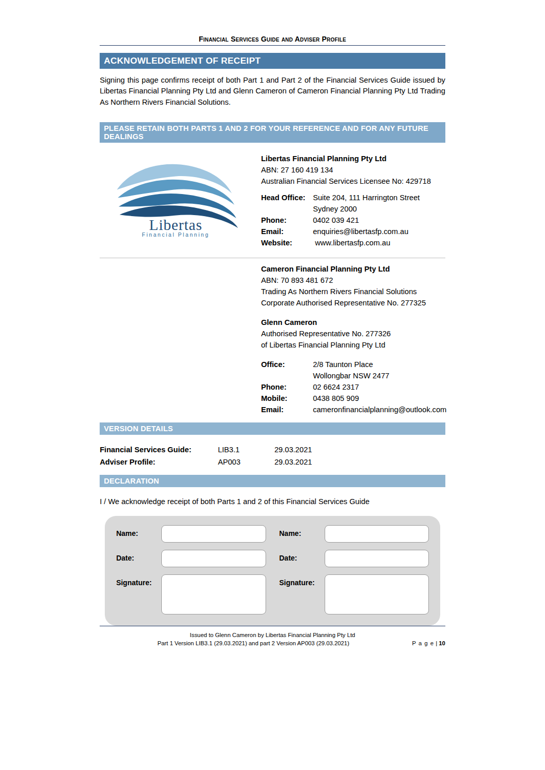Financial Services Guide and Adviser Profile
Acknowledgement of Receipt
Signing this page confirms receipt of both Part 1 and Part 2 of the Financial Services Guide issued by Libertas Financial Planning Pty Ltd and Glenn Cameron of Cameron Financial Planning Pty Ltd Trading As Northern Rivers Financial Solutions.
Please retain both Parts 1 and 2 for your reference and for any future dealings
Libertas Financial Planning
Libertas Financial Planning Pty Ltd
ABN: 27 160 419 134
Australian Financial Services Licensee No: 429718
Head Office:
Suite 204, 111 Harrington Street
Sydney 2000
Phone:
0402 039 421
Email:
enquiries@libertasfp.com.au
Website:
www.libertasfp.com.au
Cameron Financial Planning Pty Ltd
ABN: 70 893 481 672
Trading As Northern Rivers Financial Solutions
Corporate Authorised Representative No. 277325
Glenn Cameron
Authorised Representative No. 277326
of Libertas Financial Planning Pty Ltd
Office:
2/8 Taunton Place
Wollongbar NSW 2477
Phone:
02 6624 2317
Mobile:
0438 805 909
Email:
cameronfinancialplanning@outlook.com
Version Details
Financial Services Guide:
LIB3.1
29.03.2021
Adviser Profile:
AP003
29.03.2021
Declaration
I / We acknowledge receipt of both Parts 1 and 2 of this Financial Services Guide
Name:
Name:
Date:
Date:
Signature:
Signature:
Issued to Glenn Cameron by Libertas Financial Planning Pty Ltd
Part 1 Version LIB3.1 (29.03.2021) and part 2 Version AP003 (29.03.2021)
P a g e | 10